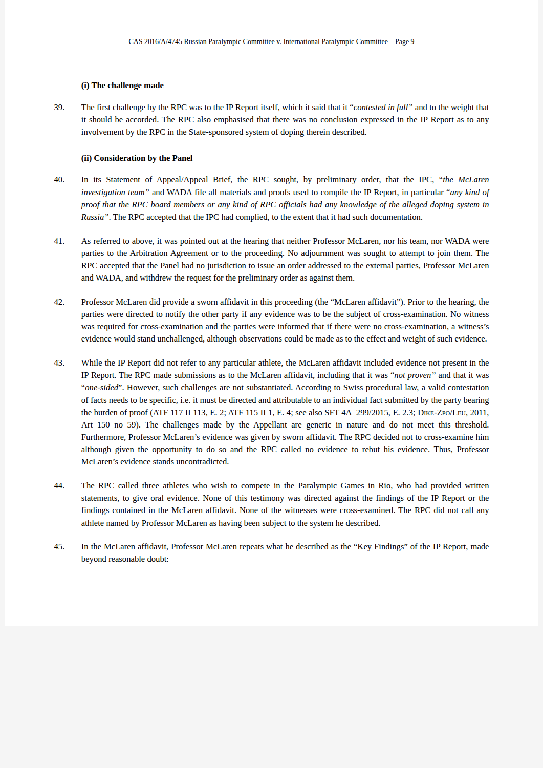CAS 2016/A/4745 Russian Paralympic Committee v. International Paralympic Committee – Page 9
(i) The challenge made
39. The first challenge by the RPC was to the IP Report itself, which it said that it “contested in full” and to the weight that it should be accorded. The RPC also emphasised that there was no conclusion expressed in the IP Report as to any involvement by the RPC in the State-sponsored system of doping therein described.
(ii) Consideration by the Panel
40. In its Statement of Appeal/Appeal Brief, the RPC sought, by preliminary order, that the IPC, “the McLaren investigation team” and WADA file all materials and proofs used to compile the IP Report, in particular “any kind of proof that the RPC board members or any kind of RPC officials had any knowledge of the alleged doping system in Russia”. The RPC accepted that the IPC had complied, to the extent that it had such documentation.
41. As referred to above, it was pointed out at the hearing that neither Professor McLaren, nor his team, nor WADA were parties to the Arbitration Agreement or to the proceeding. No adjournment was sought to attempt to join them. The RPC accepted that the Panel had no jurisdiction to issue an order addressed to the external parties, Professor McLaren and WADA, and withdrew the request for the preliminary order as against them.
42. Professor McLaren did provide a sworn affidavit in this proceeding (the “McLaren affidavit”). Prior to the hearing, the parties were directed to notify the other party if any evidence was to be the subject of cross-examination. No witness was required for cross-examination and the parties were informed that if there were no cross-examination, a witness’s evidence would stand unchallenged, although observations could be made as to the effect and weight of such evidence.
43. While the IP Report did not refer to any particular athlete, the McLaren affidavit included evidence not present in the IP Report. The RPC made submissions as to the McLaren affidavit, including that it was “not proven” and that it was “one-sided”. However, such challenges are not substantiated. According to Swiss procedural law, a valid contestation of facts needs to be specific, i.e. it must be directed and attributable to an individual fact submitted by the party bearing the burden of proof (ATF 117 II 113, E. 2; ATF 115 II 1, E. 4; see also SFT 4A_299/2015, E. 2.3; Dike-Zpo/Leu, 2011, Art 150 no 59). The challenges made by the Appellant are generic in nature and do not meet this threshold. Furthermore, Professor McLaren’s evidence was given by sworn affidavit. The RPC decided not to cross-examine him although given the opportunity to do so and the RPC called no evidence to rebut his evidence. Thus, Professor McLaren’s evidence stands uncontradicted.
44. The RPC called three athletes who wish to compete in the Paralympic Games in Rio, who had provided written statements, to give oral evidence. None of this testimony was directed against the findings of the IP Report or the findings contained in the McLaren affidavit. None of the witnesses were cross-examined. The RPC did not call any athlete named by Professor McLaren as having been subject to the system he described.
45. In the McLaren affidavit, Professor McLaren repeats what he described as the “Key Findings” of the IP Report, made beyond reasonable doubt: